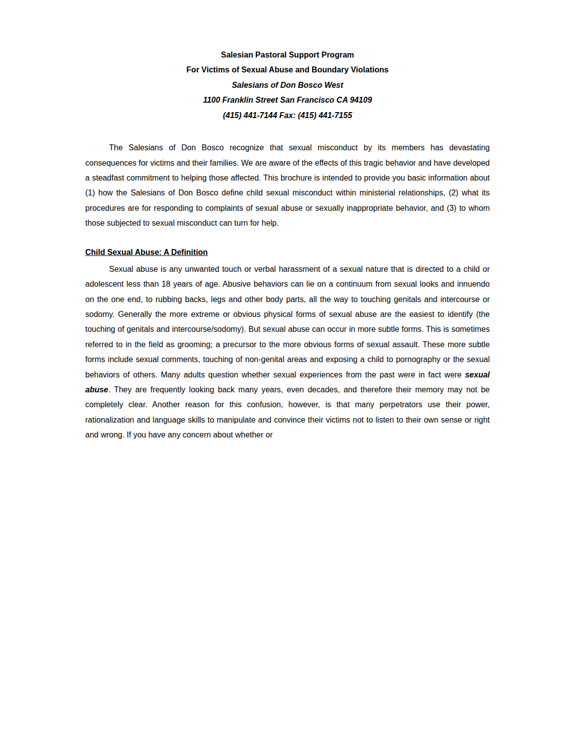Salesian Pastoral Support Program
For Victims of Sexual Abuse and Boundary Violations
Salesians of Don Bosco West
1100 Franklin Street San Francisco CA 94109
(415) 441-7144 Fax: (415) 441-7155
The Salesians of Don Bosco recognize that sexual misconduct by its members has devastating consequences for victims and their families. We are aware of the effects of this tragic behavior and have developed a steadfast commitment to helping those affected. This brochure is intended to provide you basic information about (1) how the Salesians of Don Bosco define child sexual misconduct within ministerial relationships, (2) what its procedures are for responding to complaints of sexual abuse or sexually inappropriate behavior, and (3) to whom those subjected to sexual misconduct can turn for help.
Child Sexual Abuse: A Definition
Sexual abuse is any unwanted touch or verbal harassment of a sexual nature that is directed to a child or adolescent less than 18 years of age. Abusive behaviors can lie on a continuum from sexual looks and innuendo on the one end, to rubbing backs, legs and other body parts, all the way to touching genitals and intercourse or sodomy. Generally the more extreme or obvious physical forms of sexual abuse are the easiest to identify (the touching of genitals and intercourse/sodomy). But sexual abuse can occur in more subtle forms. This is sometimes referred to in the field as grooming; a precursor to the more obvious forms of sexual assault. These more subtle forms include sexual comments, touching of non-genital areas and exposing a child to pornography or the sexual behaviors of others. Many adults question whether sexual experiences from the past were in fact were sexual abuse. They are frequently looking back many years, even decades, and therefore their memory may not be completely clear. Another reason for this confusion, however, is that many perpetrators use their power, rationalization and language skills to manipulate and convince their victims not to listen to their own sense or right and wrong. If you have any concern about whether or